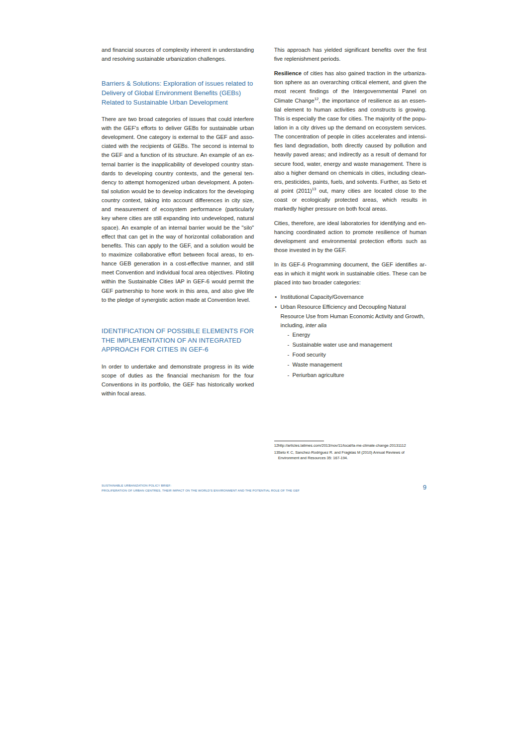and financial sources of complexity inherent in understanding and resolving sustainable urbanization challenges.
Barriers & Solutions: Exploration of issues related to Delivery of Global Environment Benefits (GEBs) Related to Sustainable Urban Development
There are two broad categories of issues that could interfere with the GEF's efforts to deliver GEBs for sustainable urban development. One category is external to the GEF and associated with the recipients of GEBs. The second is internal to the GEF and a function of its structure. An example of an external barrier is the inapplicability of developed country standards to developing country contexts, and the general tendency to attempt homogenized urban development. A potential solution would be to develop indicators for the developing country context, taking into account differences in city size, and measurement of ecosystem performance (particularly key where cities are still expanding into undeveloped, natural space). An example of an internal barrier would be the "silo" effect that can get in the way of horizontal collaboration and benefits. This can apply to the GEF, and a solution would be to maximize collaborative effort between focal areas, to enhance GEB generation in a cost-effective manner, and still meet Convention and individual focal area objectives. Piloting within the Sustainable Cities IAP in GEF-6 would permit the GEF partnership to hone work in this area, and also give life to the pledge of synergistic action made at Convention level.
Identification of possible elements for the implementation of an integrated approach for cities in GEF-6
In order to undertake and demonstrate progress in its wide scope of duties as the financial mechanism for the four Conventions in its portfolio, the GEF has historically worked within focal areas.
This approach has yielded significant benefits over the first five replenishment periods.
Resilience of cities has also gained traction in the urbanization sphere as an overarching critical element, and given the most recent findings of the Intergovernmental Panel on Climate Change12, the importance of resilience as an essential element to human activities and constructs is growing. This is especially the case for cities. The majority of the population in a city drives up the demand on ecosystem services. The concentration of people in cities accelerates and intensifies land degradation, both directly caused by pollution and heavily paved areas; and indirectly as a result of demand for secure food, water, energy and waste management. There is also a higher demand on chemicals in cities, including cleaners, pesticides, paints, fuels, and solvents. Further, as Seto et al point (2011)13 out, many cities are located close to the coast or ecologically protected areas, which results in markedly higher pressure on both focal areas.
Cities, therefore, are ideal laboratories for identifying and enhancing coordinated action to promote resilience of human development and environmental protection efforts such as those invested in by the GEF.
In its GEF-6 Programming document, the GEF identifies areas in which it might work in sustainable cities. These can be placed into two broader categories:
Institutional Capacity/Governance
Urban Resource Efficiency and Decoupling Natural Resource Use from Human Economic Activity and Growth, including, inter alia
Energy
Sustainable water use and management
Food security
Waste management
Periurban agriculture
12
http://articles.latimes.com/2013/nov/11/local/la-me-climate-change-20131112
13
Seto K C, Sanchez-Rodriguez R. and Fragkias M (2010) Annual Reviews of Environment and Resources 35: 167-194.
Sustainable Urbanization Policy Brief:
Proliferation of Urban Centres, their Impact on the World's Environment and the Potential Role of the GEF
9